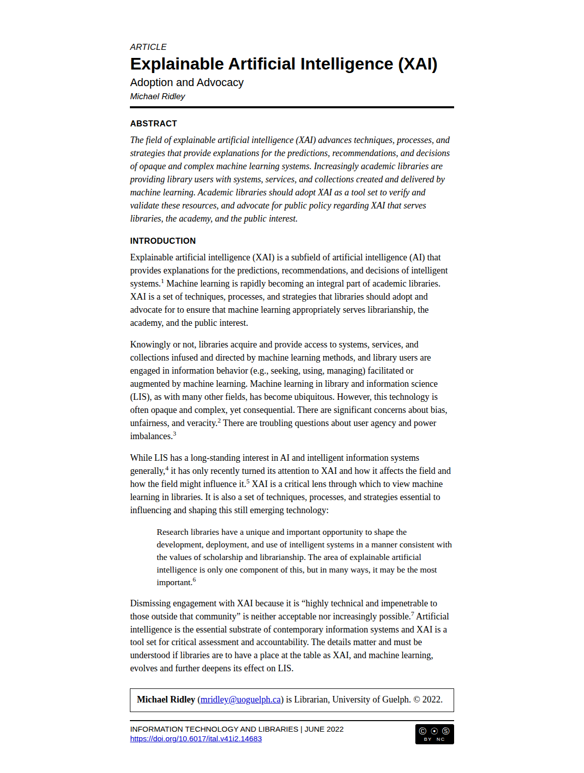ARTICLE
Explainable Artificial Intelligence (XAI)
Adoption and Advocacy
Michael Ridley
ABSTRACT
The field of explainable artificial intelligence (XAI) advances techniques, processes, and strategies that provide explanations for the predictions, recommendations, and decisions of opaque and complex machine learning systems. Increasingly academic libraries are providing library users with systems, services, and collections created and delivered by machine learning. Academic libraries should adopt XAI as a tool set to verify and validate these resources, and advocate for public policy regarding XAI that serves libraries, the academy, and the public interest.
INTRODUCTION
Explainable artificial intelligence (XAI) is a subfield of artificial intelligence (AI) that provides explanations for the predictions, recommendations, and decisions of intelligent systems.1 Machine learning is rapidly becoming an integral part of academic libraries. XAI is a set of techniques, processes, and strategies that libraries should adopt and advocate for to ensure that machine learning appropriately serves librarianship, the academy, and the public interest.
Knowingly or not, libraries acquire and provide access to systems, services, and collections infused and directed by machine learning methods, and library users are engaged in information behavior (e.g., seeking, using, managing) facilitated or augmented by machine learning. Machine learning in library and information science (LIS), as with many other fields, has become ubiquitous. However, this technology is often opaque and complex, yet consequential. There are significant concerns about bias, unfairness, and veracity.2 There are troubling questions about user agency and power imbalances.3
While LIS has a long-standing interest in AI and intelligent information systems generally,4 it has only recently turned its attention to XAI and how it affects the field and how the field might influence it.5 XAI is a critical lens through which to view machine learning in libraries. It is also a set of techniques, processes, and strategies essential to influencing and shaping this still emerging technology:
Research libraries have a unique and important opportunity to shape the development, deployment, and use of intelligent systems in a manner consistent with the values of scholarship and librarianship. The area of explainable artificial intelligence is only one component of this, but in many ways, it may be the most important.6
Dismissing engagement with XAI because it is “highly technical and impenetrable to those outside that community” is neither acceptable nor increasingly possible.7 Artificial intelligence is the essential substrate of contemporary information systems and XAI is a tool set for critical assessment and accountability. The details matter and must be understood if libraries are to have a place at the table as XAI, and machine learning, evolves and further deepens its effect on LIS.
Michael Ridley (mridley@uoguelph.ca) is Librarian, University of Guelph. © 2022.
INFORMATION TECHNOLOGY AND LIBRARIES | JUNE 2022
https://doi.org/10.6017/ital.v41i2.14683
Ⓒ ☉ Ⓢ BY NC